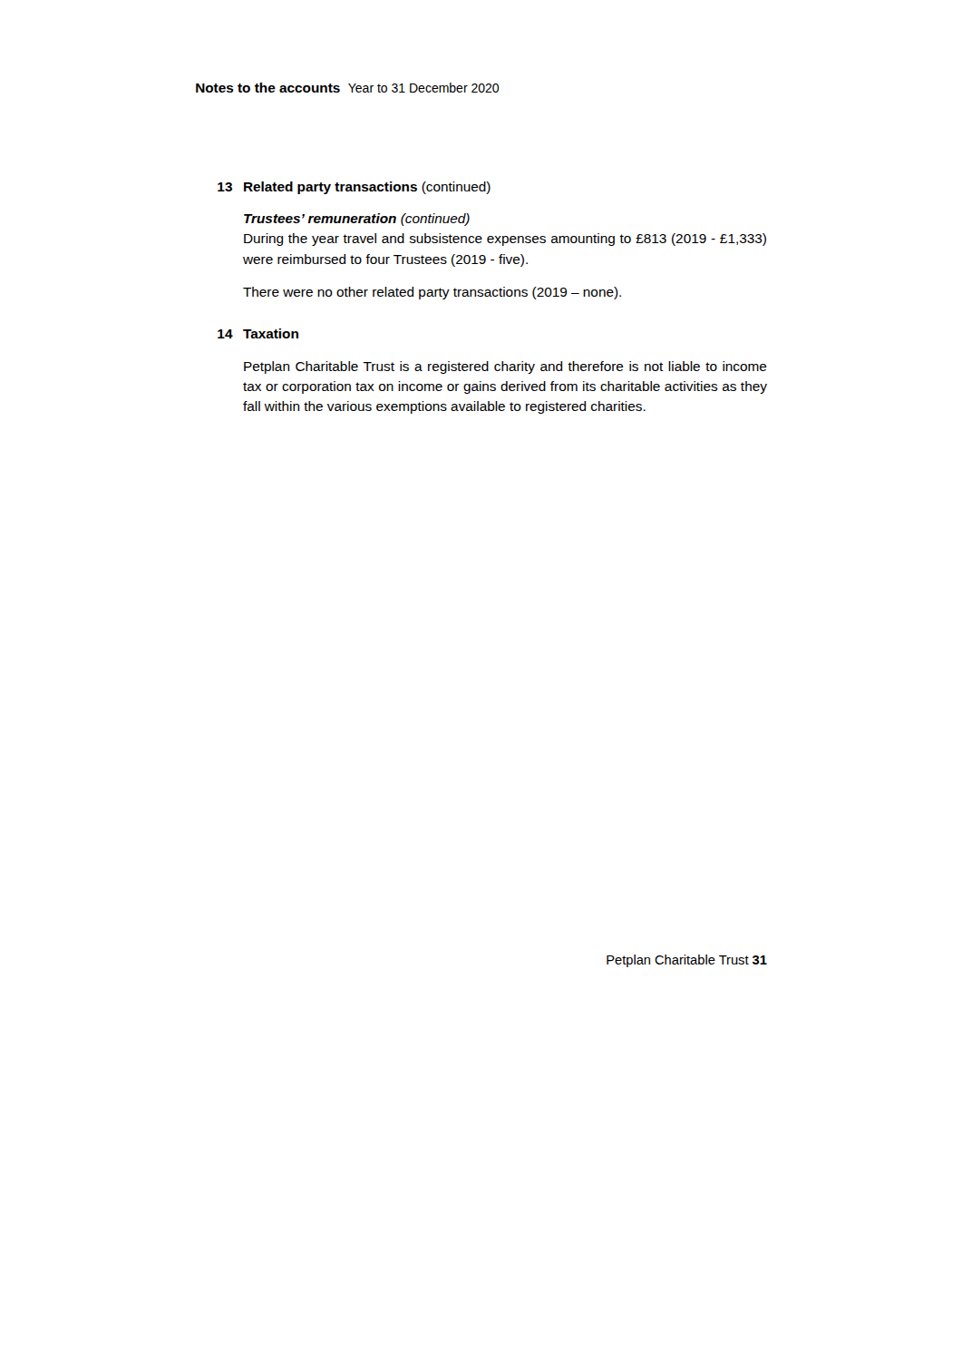Notes to the accounts Year to 31 December 2020
13
Related party transactions (continued)
Trustees’ remuneration (continued)
During the year travel and subsistence expenses amounting to £813 (2019 - £1,333) were reimbursed to four Trustees (2019 - five).
There were no other related party transactions (2019 – none).
14
Taxation
Petplan Charitable Trust is a registered charity and therefore is not liable to income tax or corporation tax on income or gains derived from its charitable activities as they fall within the various exemptions available to registered charities.
Petplan Charitable Trust 31